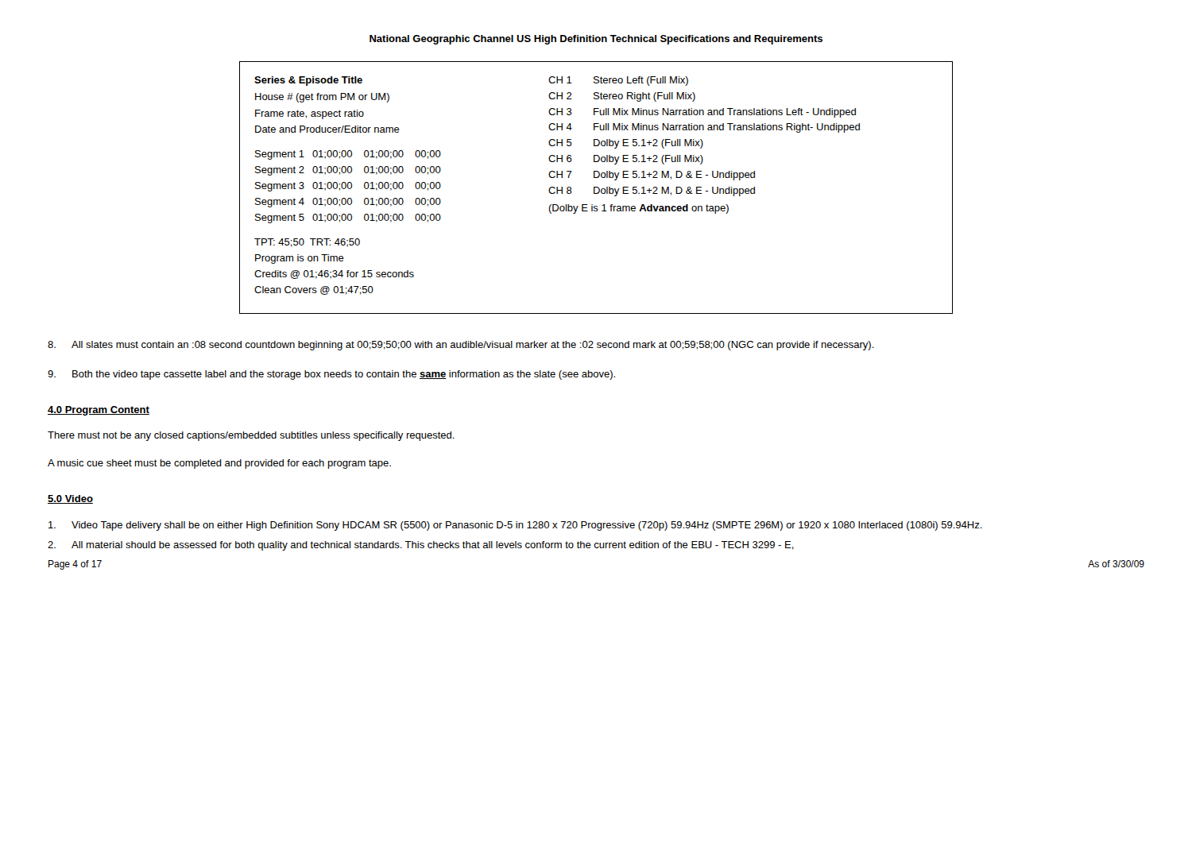National Geographic Channel US High Definition Technical Specifications and Requirements
Series & Episode Title
House # (get from PM or UM)
Frame rate, aspect ratio
Date and Producer/Editor name
| Segment 1 | 01;00;00 | 01;00;00 | 00;00 |
| Segment 2 | 01;00;00 | 01;00;00 | 00;00 |
| Segment 3 | 01;00;00 | 01;00;00 | 00;00 |
| Segment 4 | 01;00;00 | 01;00;00 | 00;00 |
| Segment 5 | 01;00;00 | 01;00;00 | 00;00 |
TPT: 45;50 TRT: 46;50
Program is on Time
Credits @ 01;46;34 for 15 seconds
Clean Covers @ 01;47;50
| CH 1 | Stereo Left (Full Mix) |
| CH 2 | Stereo Right (Full Mix) |
| CH 3 | Full Mix Minus Narration and Translations Left - Undipped |
| CH 4 | Full Mix Minus Narration and Translations Right- Undipped |
| CH 5 | Dolby E 5.1+2 (Full Mix) |
| CH 6 | Dolby E 5.1+2 (Full Mix) |
| CH 7 | Dolby E 5.1+2 M, D & E - Undipped |
| CH 8 | Dolby E 5.1+2 M, D & E - Undipped |
(Dolby E is 1 frame Advanced on tape)
8. All slates must contain an :08 second countdown beginning at 00;59;50;00 with an audible/visual marker at the :02 second mark at 00;59;58;00 (NGC can provide if necessary).
9. Both the video tape cassette label and the storage box needs to contain the same information as the slate (see above).
4.0 Program Content
There must not be any closed captions/embedded subtitles unless specifically requested.
A music cue sheet must be completed and provided for each program tape.
5.0 Video
1. Video Tape delivery shall be on either High Definition Sony HDCAM SR (5500) or Panasonic D-5 in 1280 x 720 Progressive (720p) 59.94Hz (SMPTE 296M) or 1920 x 1080 Interlaced (1080i) 59.94Hz.
2. All material should be assessed for both quality and technical standards. This checks that all levels conform to the current edition of the EBU - TECH 3299 - E,
Page 4 of 17
As of 3/30/09